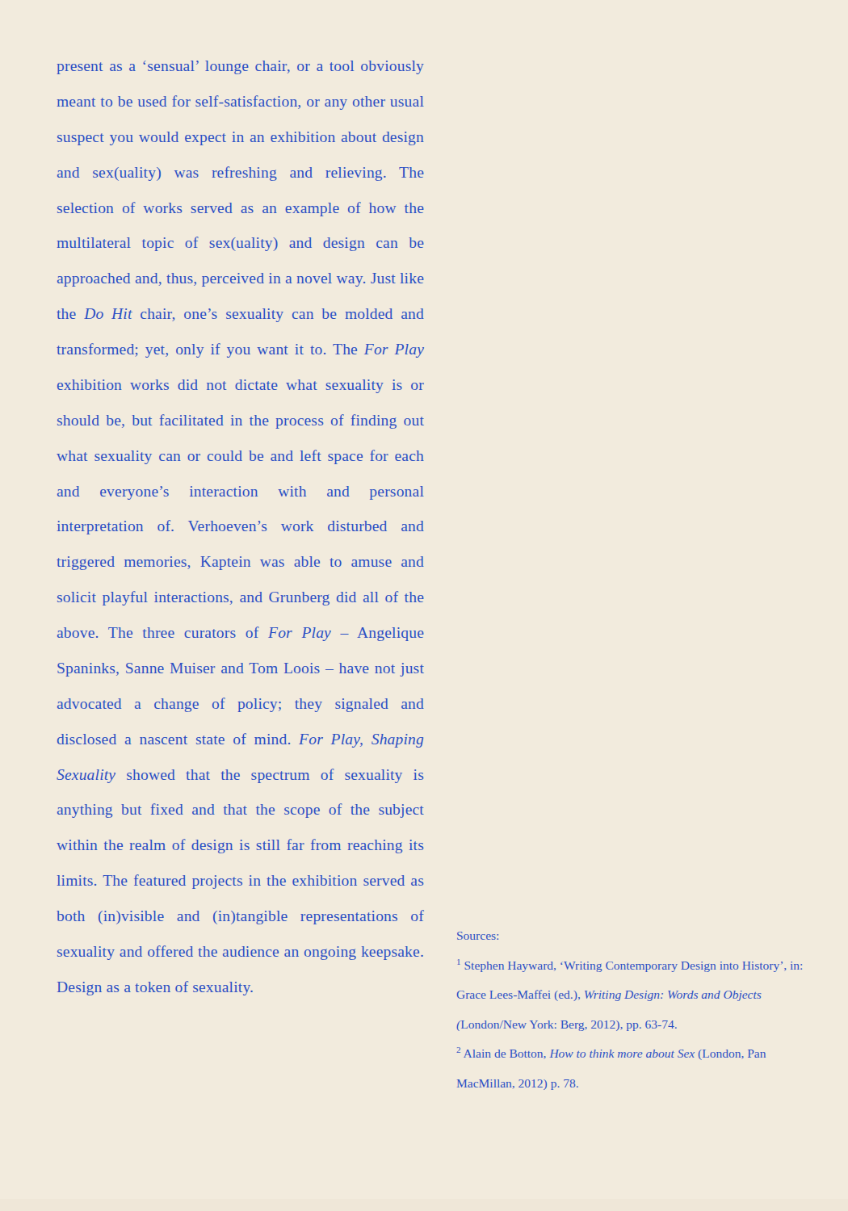present as a ‘sensual’ lounge chair, or a tool obviously meant to be used for self-satisfaction, or any other usual suspect you would expect in an exhibition about design and sex(uality) was refreshing and relieving. The selection of works served as an example of how the multilateral topic of sex(uality) and design can be approached and, thus, perceived in a novel way. Just like the Do Hit chair, one’s sexuality can be molded and transformed; yet, only if you want it to. The For Play exhibition works did not dictate what sexuality is or should be, but facilitated in the process of finding out what sexuality can or could be and left space for each and everyone’s interaction with and personal interpretation of. Verhoeven’s work disturbed and triggered memories, Kaptein was able to amuse and solicit playful interactions, and Grunberg did all of the above. The three curators of For Play – Angelique Spaninks, Sanne Muiser and Tom Loois – have not just advocated a change of policy; they signaled and disclosed a nascent state of mind. For Play, Shaping Sexuality showed that the spectrum of sexuality is anything but fixed and that the scope of the subject within the realm of design is still far from reaching its limits. The featured projects in the exhibition served as both (in)visible and (in)tangible representations of sexuality and offered the audience an ongoing keepsake. Design as a token of sexuality.
Sources:
1 Stephen Hayward, ‘Writing Contemporary Design into History’, in: Grace Lees-Maffei (ed.), Writing Design: Words and Objects (London/New York: Berg, 2012), pp. 63-74.
2 Alain de Botton, How to think more about Sex (London, Pan MacMillan, 2012) p. 78.